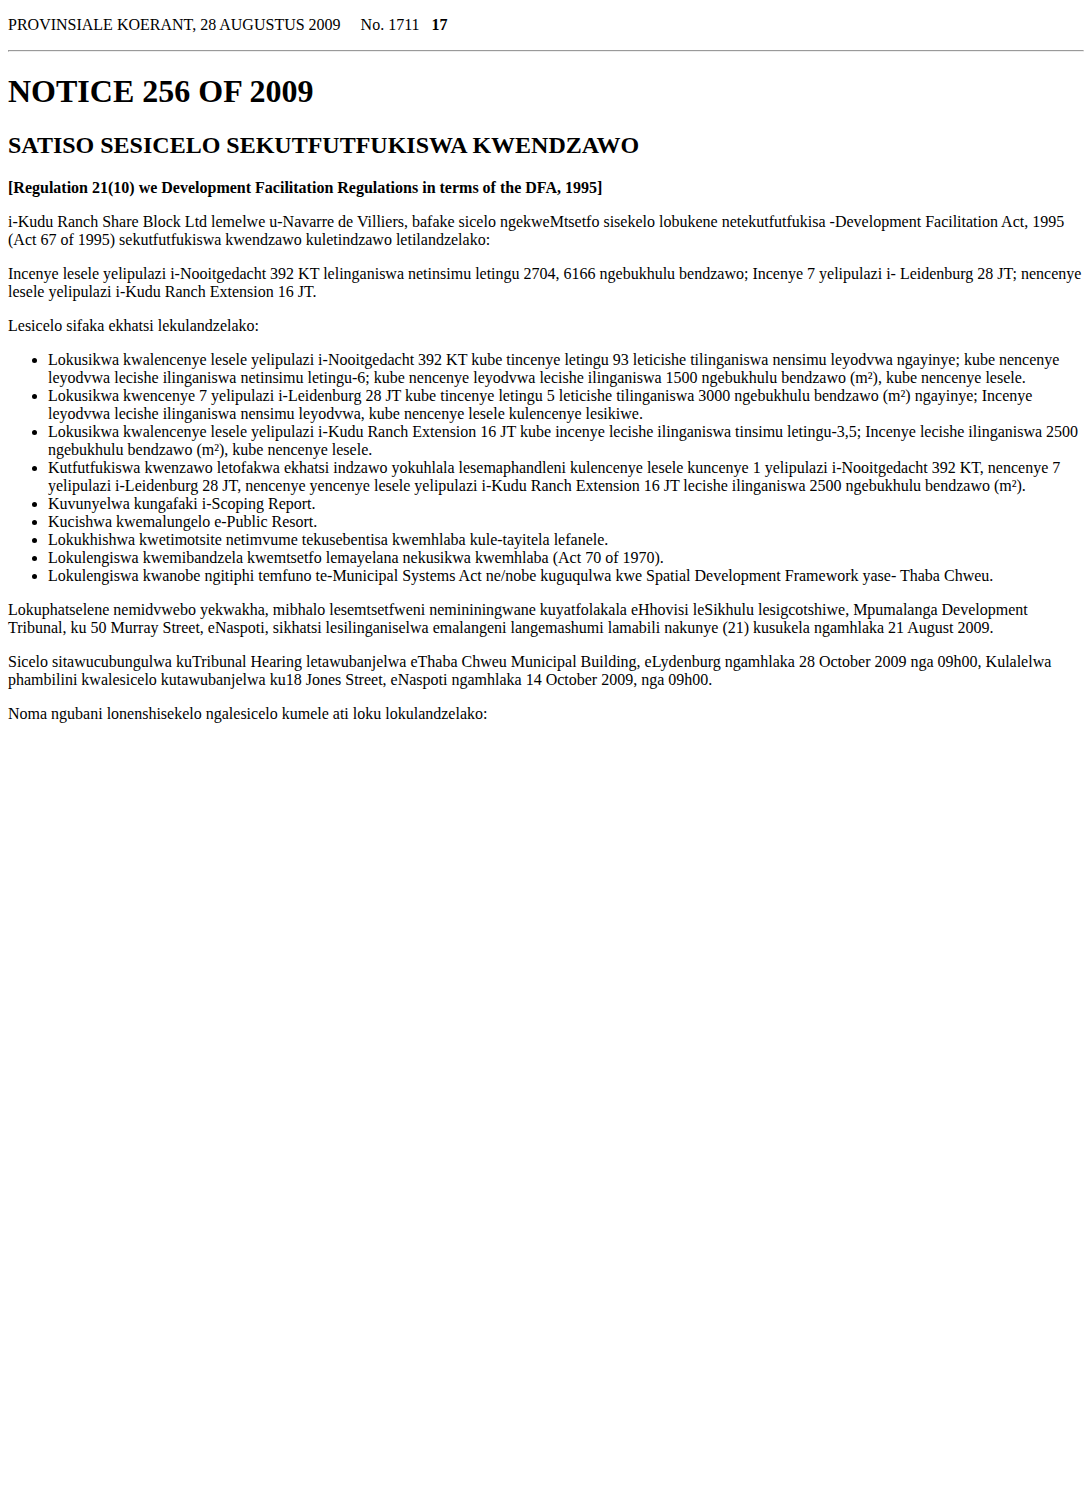PROVINSIALE KOERANT, 28 AUGUSTUS 2009 No. 1711 17
NOTICE 256 OF 2009
SATISO SESICELO SEKUTFUTFUKISWA KWENDZAWO
[Regulation 21(10) we Development Facilitation Regulations in terms of the DFA, 1995]
i-Kudu Ranch Share Block Ltd lemelwe u-Navarre de Villiers, bafake sicelo ngekweMtsetfo sisekelo lobukene netekutfutfukisa -Development Facilitation Act, 1995 (Act 67 of 1995) sekutfutfukiswa kwendzawo kuletindzawo letilandzelako:
Incenye lesele yelipulazi i-Nooitgedacht 392 KT lelinganiswa netinsimu letingu 2704, 6166 ngebukhulu bendzawo; Incenye 7 yelipulazi i- Leidenburg 28 JT; nencenye lesele yelipulazi i-Kudu Ranch Extension 16 JT.
Lesicelo sifaka ekhatsi lekulandzelako:
Lokusikwa kwalencenye lesele yelipulazi i-Nooitgedacht 392 KT kube tincenye letingu 93 leticishe tilinganiswa nensimu leyodvwa ngayinye; kube nencenye leyodvwa lecishe ilinganiswa netinsimu letingu-6; kube nencenye leyodvwa lecishe ilinganiswa 1500 ngebukhulu bendzawo (m²), kube nencenye lesele.
Lokusikwa kwencenye 7 yelipulazi i-Leidenburg 28 JT kube tincenye letingu 5 leticishe tilinganiswa 3000 ngebukhulu bendzawo (m²) ngayinye; Incenye leyodvwa lecishe ilinganiswa nensimu leyodvwa, kube nencenye lesele kulencenye lesikiwe.
Lokusikwa kwalencenye lesele yelipulazi i-Kudu Ranch Extension 16 JT kube incenye lecishe ilinganiswa tinsimu letingu-3,5; Incenye lecishe ilinganiswa 2500 ngebukhulu bendzawo (m²), kube nencenye lesele.
Kutfutfukiswa kwenzawo letofakwa ekhatsi indzawo yokuhlala lesemaphandleni kulencenye lesele kuncenye 1 yelipulazi i-Nooitgedacht 392 KT, nencenye 7 yelipulazi i-Leidenburg 28 JT, nencenye yencenye lesele yelipulazi i-Kudu Ranch Extension 16 JT lecishe ilinganiswa 2500 ngebukhulu bendzawo (m²).
Kuvunyelwa kungafaki i-Scoping Report.
Kucishwa kwemalungelo e-Public Resort.
Lokukhishwa kwetimotsite netimvume tekusebentisa kwemhlaba kule-tayitela lefanele.
Lokulengiswa kwemibandzela kwemtsetfo lemayelana nekusikwa kwemhlaba (Act 70 of 1970).
Lokulengiswa kwanobe ngitiphi temfuno te-Municipal Systems Act ne/nobe kuguqulwa kwe Spatial Development Framework yase- Thaba Chweu.
Lokuphatselene nemidvwebo yekwakha, mibhalo lesemtsetfweni nemininingwane kuyatfolakala eHhovisi leSikhulu lesigcotshiwe, Mpumalanga Development Tribunal, ku 50 Murray Street, eNaspoti, sikhatsi lesilinganiselwa emalangeni langemashumi lamabili nakunye (21) kusukela ngamhlaka 21 August 2009.
Sicelo sitawucubungulwa kuTribunal Hearing letawubanjelwa eThaba Chweu Municipal Building, eLydenburg ngamhlaka 28 October 2009 nga 09h00, Kulalelwa phambilini kwalesicelo kutawubanjelwa ku18 Jones Street, eNaspoti ngamhlaka 14 October 2009, nga 09h00.
Noma ngubani lonenshisekelo ngalesicelo kumele ati loku lokulandzelako: